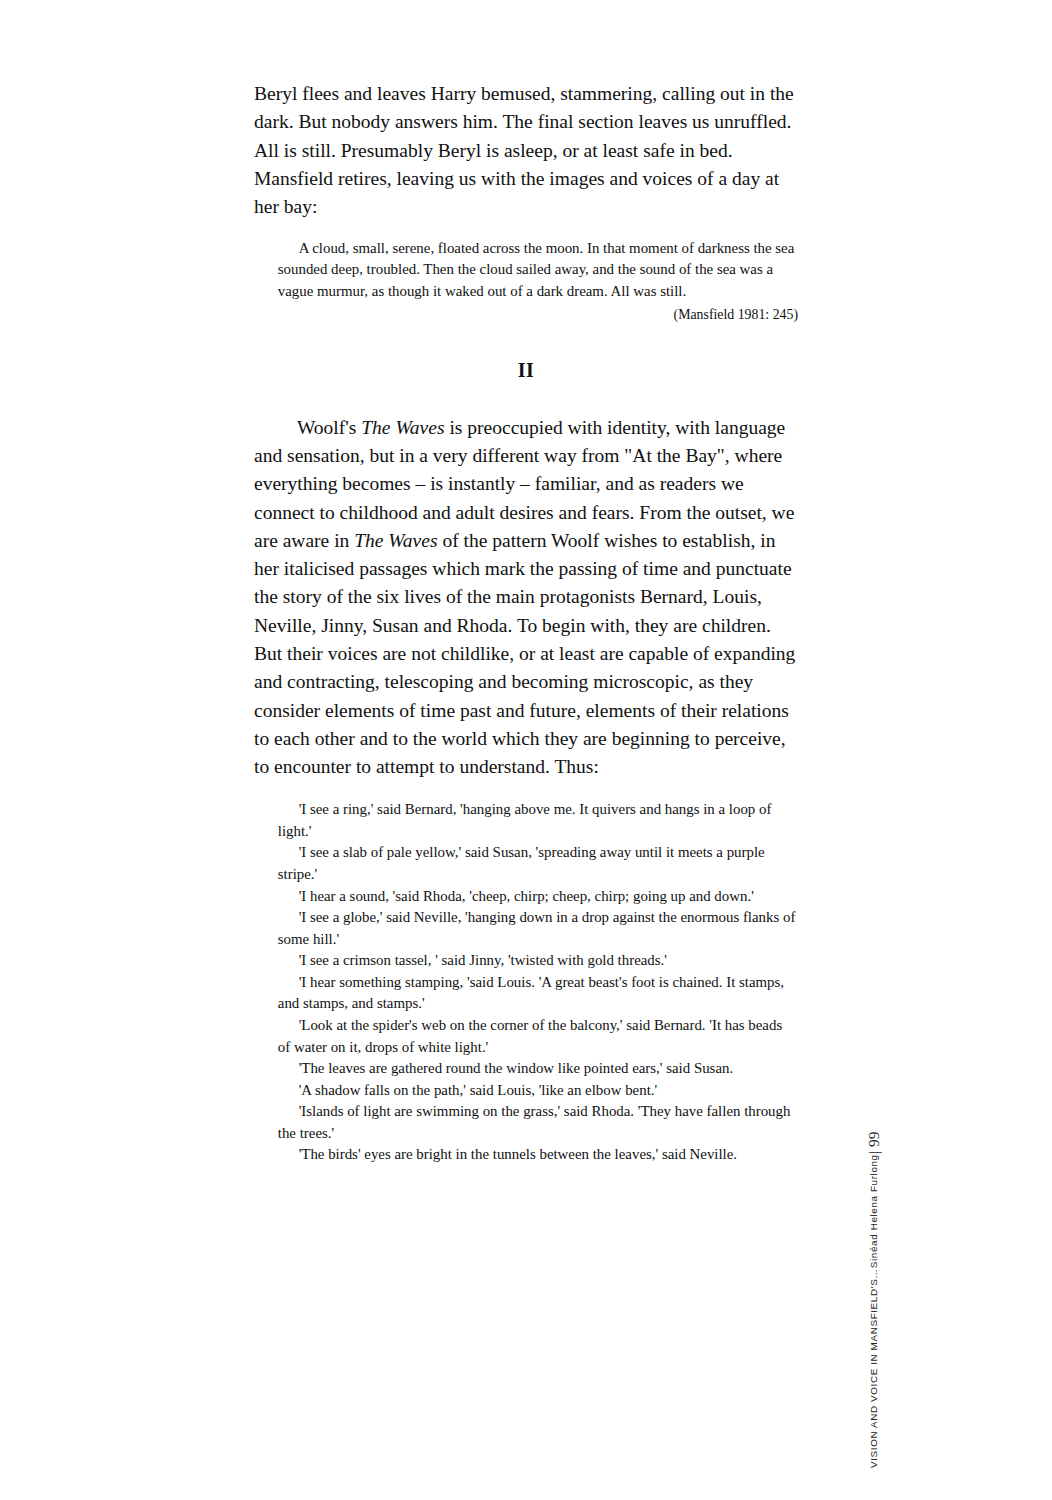Beryl flees and leaves Harry bemused, stammering, calling out in the dark. But nobody answers him. The final section leaves us unruffled. All is still. Presumably Beryl is asleep, or at least safe in bed. Mansfield retires, leaving us with the images and voices of a day at her bay:
A cloud, small, serene, floated across the moon. In that moment of darkness the sea sounded deep, troubled. Then the cloud sailed away, and the sound of the sea was a vague murmur, as though it waked out of a dark dream. All was still.
(Mansfield 1981: 245)
II
Woolf's The Waves is preoccupied with identity, with language and sensation, but in a very different way from "At the Bay", where everything becomes – is instantly – familiar, and as readers we connect to childhood and adult desires and fears. From the outset, we are aware in The Waves of the pattern Woolf wishes to establish, in her italicised passages which mark the passing of time and punctuate the story of the six lives of the main protagonists Bernard, Louis, Neville, Jinny, Susan and Rhoda. To begin with, they are children. But their voices are not childlike, or at least are capable of expanding and contracting, telescoping and becoming microscopic, as they consider elements of time past and future, elements of their relations to each other and to the world which they are beginning to perceive, to encounter to attempt to understand. Thus:
'I see a ring,' said Bernard, 'hanging above me. It quivers and hangs in a loop of light.'
'I see a slab of pale yellow,' said Susan, 'spreading away until it meets a purple stripe.'
'I hear a sound, 'said Rhoda, 'cheep, chirp; cheep, chirp; going up and down.'
'I see a globe,' said Neville, 'hanging down in a drop against the enormous flanks of some hill.'
'I see a crimson tassel, ' said Jinny, 'twisted with gold threads.'
'I hear something stamping, 'said Louis. 'A great beast's foot is chained. It stamps, and stamps, and stamps.'
'Look at the spider's web on the corner of the balcony,' said Bernard. 'It has beads of water on it, drops of white light.'
'The leaves are gathered round the window like pointed ears,' said Susan.
'A shadow falls on the path,' said Louis, 'like an elbow bent.'
'Islands of light are swimming on the grass,' said Rhoda. 'They have fallen through the trees.'
'The birds' eyes are bright in the tunnels between the leaves,' said Neville.
VISION AND VOICE IN MANSFIELD'S… Sinéad Helena Furlong| 99